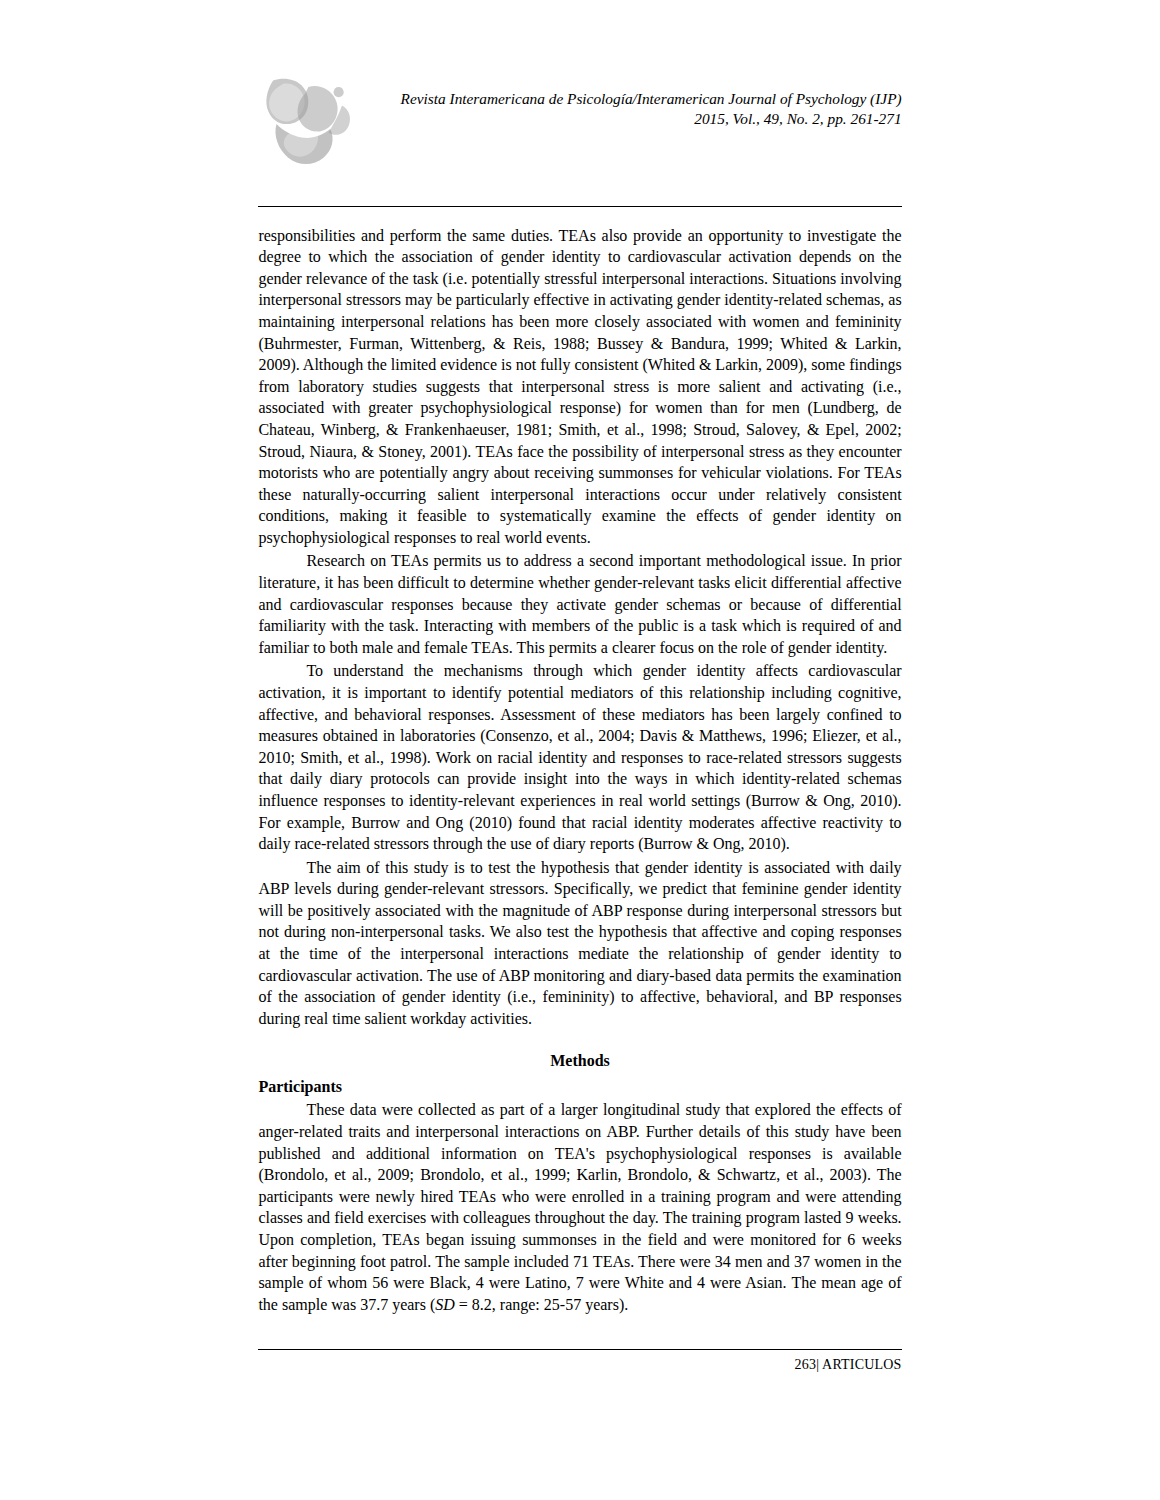Revista Interamericana de Psicología/Interamerican Journal of Psychology (IJP)
2015, Vol., 49, No. 2, pp. 261-271
responsibilities and perform the same duties. TEAs also provide an opportunity to investigate the degree to which the association of gender identity to cardiovascular activation depends on the gender relevance of the task (i.e. potentially stressful interpersonal interactions. Situations involving interpersonal stressors may be particularly effective in activating gender identity-related schemas, as maintaining interpersonal relations has been more closely associated with women and femininity (Buhrmester, Furman, Wittenberg, & Reis, 1988; Bussey & Bandura, 1999; Whited & Larkin, 2009). Although the limited evidence is not fully consistent (Whited & Larkin, 2009), some findings from laboratory studies suggests that interpersonal stress is more salient and activating (i.e., associated with greater psychophysiological response) for women than for men (Lundberg, de Chateau, Winberg, & Frankenhaeuser, 1981; Smith, et al., 1998; Stroud, Salovey, & Epel, 2002; Stroud, Niaura, & Stoney, 2001). TEAs face the possibility of interpersonal stress as they encounter motorists who are potentially angry about receiving summonses for vehicular violations. For TEAs these naturally-occurring salient interpersonal interactions occur under relatively consistent conditions, making it feasible to systematically examine the effects of gender identity on psychophysiological responses to real world events.
Research on TEAs permits us to address a second important methodological issue. In prior literature, it has been difficult to determine whether gender-relevant tasks elicit differential affective and cardiovascular responses because they activate gender schemas or because of differential familiarity with the task. Interacting with members of the public is a task which is required of and familiar to both male and female TEAs. This permits a clearer focus on the role of gender identity.
To understand the mechanisms through which gender identity affects cardiovascular activation, it is important to identify potential mediators of this relationship including cognitive, affective, and behavioral responses. Assessment of these mediators has been largely confined to measures obtained in laboratories (Consenzo, et al., 2004; Davis & Matthews, 1996; Eliezer, et al., 2010; Smith, et al., 1998). Work on racial identity and responses to race-related stressors suggests that daily diary protocols can provide insight into the ways in which identity-related schemas influence responses to identity-relevant experiences in real world settings (Burrow & Ong, 2010). For example, Burrow and Ong (2010) found that racial identity moderates affective reactivity to daily race-related stressors through the use of diary reports (Burrow & Ong, 2010).
The aim of this study is to test the hypothesis that gender identity is associated with daily ABP levels during gender-relevant stressors. Specifically, we predict that feminine gender identity will be positively associated with the magnitude of ABP response during interpersonal stressors but not during non-interpersonal tasks. We also test the hypothesis that affective and coping responses at the time of the interpersonal interactions mediate the relationship of gender identity to cardiovascular activation. The use of ABP monitoring and diary-based data permits the examination of the association of gender identity (i.e., femininity) to affective, behavioral, and BP responses during real time salient workday activities.
Methods
Participants
These data were collected as part of a larger longitudinal study that explored the effects of anger-related traits and interpersonal interactions on ABP. Further details of this study have been published and additional information on TEA's psychophysiological responses is available (Brondolo, et al., 2009; Brondolo, et al., 1999; Karlin, Brondolo, & Schwartz, et al., 2003). The participants were newly hired TEAs who were enrolled in a training program and were attending classes and field exercises with colleagues throughout the day. The training program lasted 9 weeks. Upon completion, TEAs began issuing summonses in the field and were monitored for 6 weeks after beginning foot patrol. The sample included 71 TEAs. There were 34 men and 37 women in the sample of whom 56 were Black, 4 were Latino, 7 were White and 4 were Asian. The mean age of the sample was 37.7 years (SD = 8.2, range: 25-57 years).
263| ARTICULOS